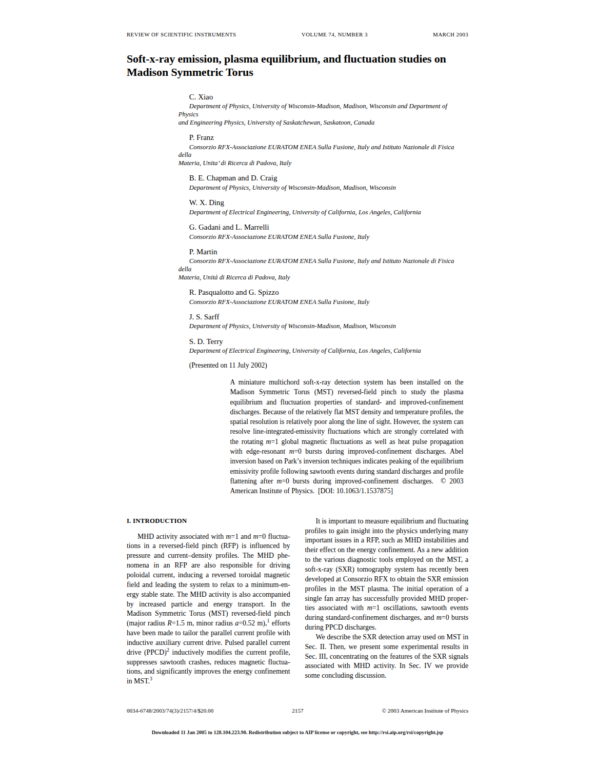Review of Scientific Instruments
Volume 74, Number 3
March 2003
Soft-x-ray emission, plasma equilibrium, and fluctuation studies on
Madison Symmetric Torus
C. Xiao
Department of Physics, University of Wisconsin-Madison, Madison, Wisconsin and Department of Physics
and Engineering Physics, University of Saskatchewan, Saskatoon, Canada
P. Franz
Consorzio RFX-Associazione EURATOM ENEA Sulla Fusione, Italy and Istituto Nazionale di Fisica della
Materia, Unita’ di Ricerca di Padova, Italy
B. E. Chapman and D. Craig
Department of Physics, University of Wisconsin-Madison, Madison, Wisconsin
W. X. Ding
Department of Electrical Engineering, University of California, Los Angeles, California
G. Gadani and L. Marrelli
Consorzio RFX-Associazione EURATOM ENEA Sulla Fusione, Italy
P. Martin
Consorzio RFX-Associazione EURATOM ENEA Sulla Fusione, Italy and Istituto Nazionale di Fisica della
Materia, Unitá di Ricerca di Padova, Italy
R. Pasqualotto and G. Spizzo
Consorzio RFX-Associazione EURATOM ENEA Sulla Fusione, Italy
J. S. Sarff
Department of Physics, University of Wisconsin-Madison, Madison, Wisconsin
S. D. Terry
Department of Electrical Engineering, University of California, Los Angeles, California
(Presented on 11 July 2002)
A miniature multichord soft-x-ray detection system has been installed on the Madison Symmetric Torus (MST) reversed-field pinch to study the plasma equilibrium and fluctuation properties of standard- and improved-confinement discharges. Because of the relatively flat MST density and temperature profiles, the spatial resolution is relatively poor along the line of sight. However, the system can resolve line-integrated-emissivity fluctuations which are strongly correlated with the rotating m=1 global magnetic fluctuations as well as heat pulse propagation with edge-resonant m=0 bursts during improved-confinement discharges. Abel inversion based on Park’s inversion techniques indicates peaking of the equilibrium emissivity profile following sawtooth events during standard discharges and profile flattening after m=0 bursts during improved-confinement discharges. © 2003 American Institute of Physics. [DOI: 10.1063/1.1537875]
I. Introduction
MHD activity associated with m=1 and m=0 fluctuations in a reversed-field pinch (RFP) is influenced by pressure and current–density profiles. The MHD phenomena in an RFP are also responsible for driving poloidal current, inducing a reversed toroidal magnetic field and leading the system to relax to a minimum-energy stable state. The MHD activity is also accompanied by increased particle and energy transport. In the Madison Symmetric Torus (MST) reversed-field pinch (major radius R=1.5 m, minor radius a=0.52 m),1 efforts have been made to tailor the parallel current profile with inductive auxiliary current drive. Pulsed parallel current drive (PPCD)2 inductively modifies the current profile, suppresses sawtooth crashes, reduces magnetic fluctuations, and significantly improves the energy confinement in MST.3
It is important to measure equilibrium and fluctuating profiles to gain insight into the physics underlying many important issues in a RFP, such as MHD instabilities and their effect on the energy confinement. As a new addition to the various diagnostic tools employed on the MST, a soft-x-ray (SXR) tomography system has recently been developed at Consorzio RFX to obtain the SXR emission profiles in the MST plasma. The initial operation of a single fan array has successfully provided MHD properties associated with m=1 oscillations, sawtooth events during standard-confinement discharges, and m=0 bursts during PPCD discharges.
We describe the SXR detection array used on MST in Sec. II. Then, we present some experimental results in Sec. III, concentrating on the features of the SXR signals associated with MHD activity. In Sec. IV we provide some concluding discussion.
0034-6748/2003/74(3)/2157/4/$20.00
2157
© 2003 American Institute of Physics
Downloaded 11 Jan 2005 to 128.104.223.90. Redistribution subject to AIP license or copyright, see http://rsi.aip.org/rsi/copyright.jsp